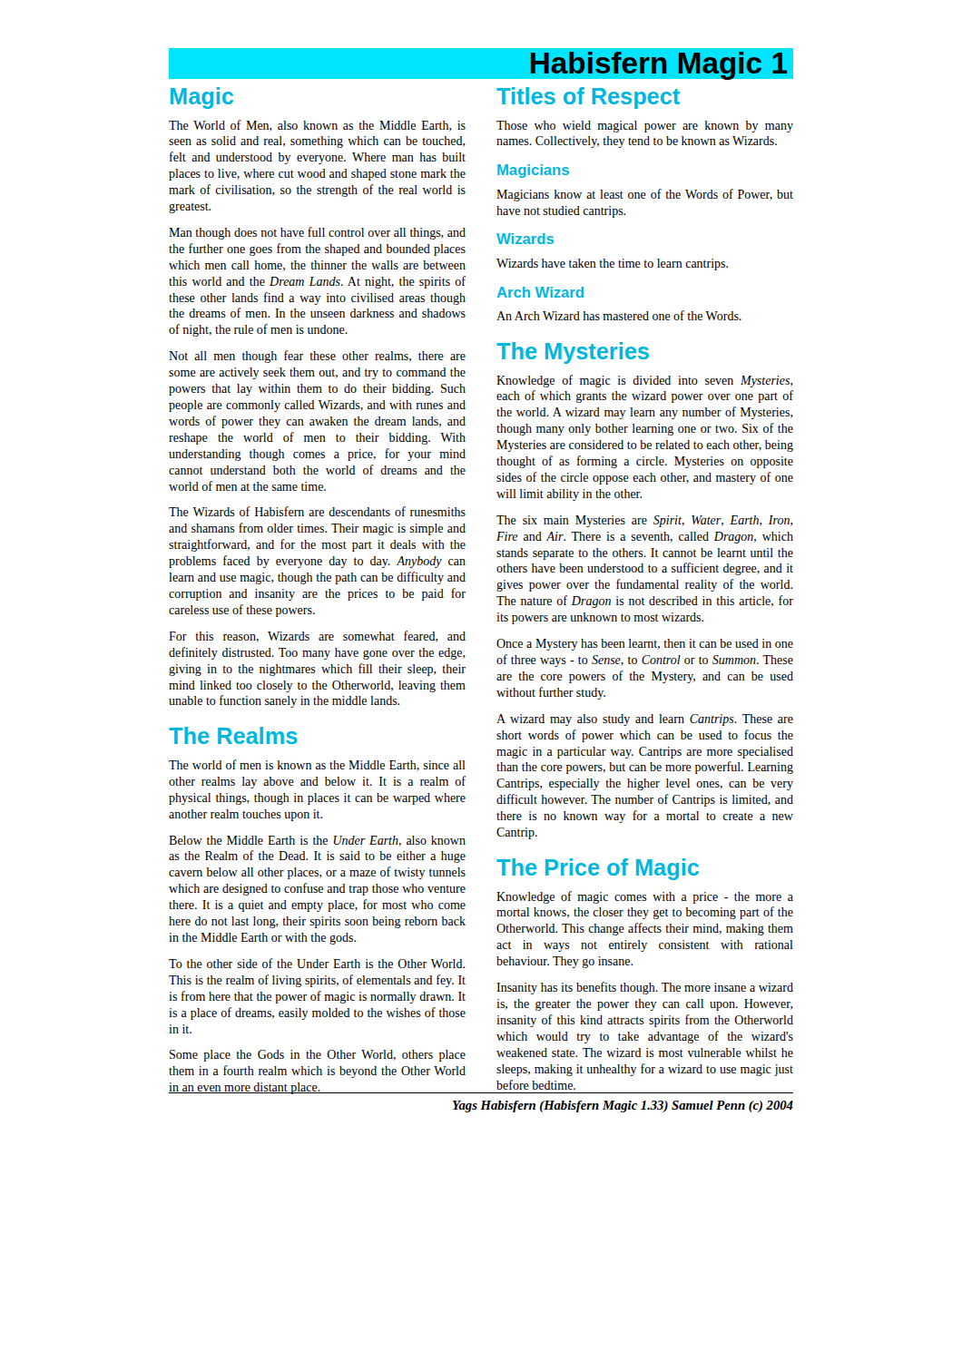Habisfern Magic 1
Magic
The World of Men, also known as the Middle Earth, is seen as solid and real, something which can be touched, felt and understood by everyone. Where man has built places to live, where cut wood and shaped stone mark the mark of civilisation, so the strength of the real world is greatest.
Man though does not have full control over all things, and the further one goes from the shaped and bounded places which men call home, the thinner the walls are between this world and the Dream Lands. At night, the spirits of these other lands find a way into civilised areas though the dreams of men. In the unseen darkness and shadows of night, the rule of men is undone.
Not all men though fear these other realms, there are some are actively seek them out, and try to command the powers that lay within them to do their bidding. Such people are commonly called Wizards, and with runes and words of power they can awaken the dream lands, and reshape the world of men to their bidding. With understanding though comes a price, for your mind cannot understand both the world of dreams and the world of men at the same time.
The Wizards of Habisfern are descendants of runesmiths and shamans from older times. Their magic is simple and straightforward, and for the most part it deals with the problems faced by everyone day to day. Anybody can learn and use magic, though the path can be difficulty and corruption and insanity are the prices to be paid for careless use of these powers.
For this reason, Wizards are somewhat feared, and definitely distrusted. Too many have gone over the edge, giving in to the nightmares which fill their sleep, their mind linked too closely to the Otherworld, leaving them unable to function sanely in the middle lands.
The Realms
The world of men is known as the Middle Earth, since all other realms lay above and below it. It is a realm of physical things, though in places it can be warped where another realm touches upon it.
Below the Middle Earth is the Under Earth, also known as the Realm of the Dead. It is said to be either a huge cavern below all other places, or a maze of twisty tunnels which are designed to confuse and trap those who venture there. It is a quiet and empty place, for most who come here do not last long, their spirits soon being reborn back in the Middle Earth or with the gods.
To the other side of the Under Earth is the Other World. This is the realm of living spirits, of elementals and fey. It is from here that the power of magic is normally drawn. It is a place of dreams, easily molded to the wishes of those in it.
Some place the Gods in the Other World, others place them in a fourth realm which is beyond the Other World in an even more distant place.
Titles of Respect
Those who wield magical power are known by many names. Collectively, they tend to be known as Wizards.
Magicians
Magicians know at least one of the Words of Power, but have not studied cantrips.
Wizards
Wizards have taken the time to learn cantrips.
Arch Wizard
An Arch Wizard has mastered one of the Words.
The Mysteries
Knowledge of magic is divided into seven Mysteries, each of which grants the wizard power over one part of the world. A wizard may learn any number of Mysteries, though many only bother learning one or two. Six of the Mysteries are considered to be related to each other, being thought of as forming a circle. Mysteries on opposite sides of the circle oppose each other, and mastery of one will limit ability in the other.
The six main Mysteries are Spirit, Water, Earth, Iron, Fire and Air. There is a seventh, called Dragon, which stands separate to the others. It cannot be learnt until the others have been understood to a sufficient degree, and it gives power over the fundamental reality of the world. The nature of Dragon is not described in this article, for its powers are unknown to most wizards.
Once a Mystery has been learnt, then it can be used in one of three ways - to Sense, to Control or to Summon. These are the core powers of the Mystery, and can be used without further study.
A wizard may also study and learn Cantrips. These are short words of power which can be used to focus the magic in a particular way. Cantrips are more specialised than the core powers, but can be more powerful. Learning Cantrips, especially the higher level ones, can be very difficult however. The number of Cantrips is limited, and there is no known way for a mortal to create a new Cantrip.
The Price of Magic
Knowledge of magic comes with a price - the more a mortal knows, the closer they get to becoming part of the Otherworld. This change affects their mind, making them act in ways not entirely consistent with rational behaviour. They go insane.
Insanity has its benefits though. The more insane a wizard is, the greater the power they can call upon. However, insanity of this kind attracts spirits from the Otherworld which would try to take advantage of the wizard's weakened state. The wizard is most vulnerable whilst he sleeps, making it unhealthy for a wizard to use magic just before bedtime.
Yags Habisfern (Habisfern Magic 1.33) Samuel Penn (c) 2004